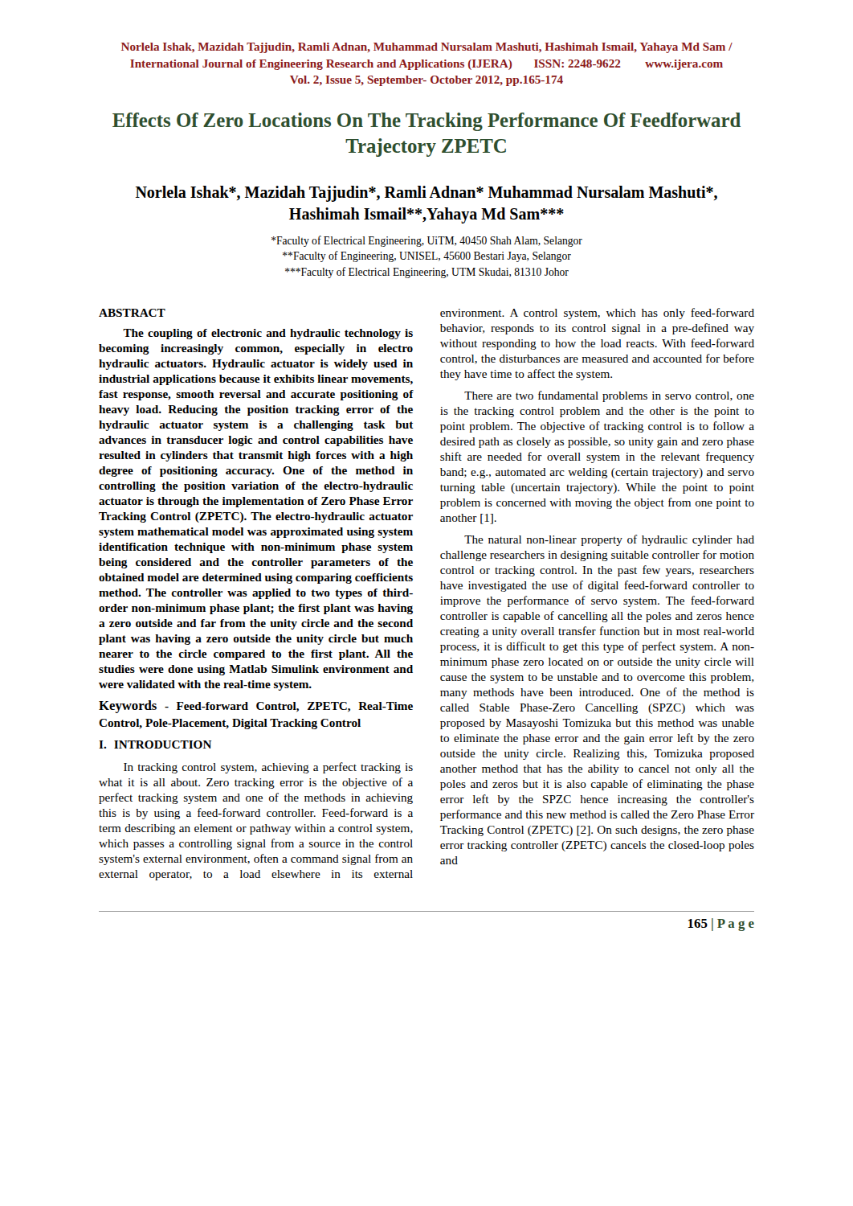Norlela Ishak, Mazidah Tajjudin, Ramli Adnan, Muhammad Nursalam Mashuti, Hashimah Ismail, Yahaya Md Sam / International Journal of Engineering Research and Applications (IJERA) ISSN: 2248-9622 www.ijera.com Vol. 2, Issue 5, September- October 2012, pp.165-174
Effects Of Zero Locations On The Tracking Performance Of Feedforward Trajectory ZPETC
Norlela Ishak*, Mazidah Tajjudin*, Ramli Adnan* Muhammad Nursalam Mashuti*, Hashimah Ismail**,Yahaya Md Sam***
*Faculty of Electrical Engineering, UiTM, 40450 Shah Alam, Selangor
**Faculty of Engineering, UNISEL, 45600 Bestari Jaya, Selangor
***Faculty of Electrical Engineering, UTM Skudai, 81310 Johor
ABSTRACT
The coupling of electronic and hydraulic technology is becoming increasingly common, especially in electro hydraulic actuators. Hydraulic actuator is widely used in industrial applications because it exhibits linear movements, fast response, smooth reversal and accurate positioning of heavy load. Reducing the position tracking error of the hydraulic actuator system is a challenging task but advances in transducer logic and control capabilities have resulted in cylinders that transmit high forces with a high degree of positioning accuracy. One of the method in controlling the position variation of the electro-hydraulic actuator is through the implementation of Zero Phase Error Tracking Control (ZPETC). The electro-hydraulic actuator system mathematical model was approximated using system identification technique with non-minimum phase system being considered and the controller parameters of the obtained model are determined using comparing coefficients method. The controller was applied to two types of third-order non-minimum phase plant; the first plant was having a zero outside and far from the unity circle and the second plant was having a zero outside the unity circle but much nearer to the circle compared to the first plant. All the studies were done using Matlab Simulink environment and were validated with the real-time system.
Keywords - Feed-forward Control, ZPETC, Real-Time Control, Pole-Placement, Digital Tracking Control
I. INTRODUCTION
In tracking control system, achieving a perfect tracking is what it is all about. Zero tracking error is the objective of a perfect tracking system and one of the methods in achieving this is by using a feed-forward controller. Feed-forward is a term describing an element or pathway within a control system, which passes a controlling signal from a source in the control system's external environment, often a command signal from an external operator, to a load elsewhere in its external environment. A control system, which has only feed-forward behavior, responds to its control signal in a pre-defined way without responding to how the load reacts. With feed-forward control, the disturbances are measured and accounted for before they have time to affect the system.
There are two fundamental problems in servo control, one is the tracking control problem and the other is the point to point problem. The objective of tracking control is to follow a desired path as closely as possible, so unity gain and zero phase shift are needed for overall system in the relevant frequency band; e.g., automated arc welding (certain trajectory) and servo turning table (uncertain trajectory). While the point to point problem is concerned with moving the object from one point to another [1].
The natural non-linear property of hydraulic cylinder had challenge researchers in designing suitable controller for motion control or tracking control. In the past few years, researchers have investigated the use of digital feed-forward controller to improve the performance of servo system. The feed-forward controller is capable of cancelling all the poles and zeros hence creating a unity overall transfer function but in most real-world process, it is difficult to get this type of perfect system. A non-minimum phase zero located on or outside the unity circle will cause the system to be unstable and to overcome this problem, many methods have been introduced. One of the method is called Stable Phase-Zero Cancelling (SPZC) which was proposed by Masayoshi Tomizuka but this method was unable to eliminate the phase error and the gain error left by the zero outside the unity circle. Realizing this, Tomizuka proposed another method that has the ability to cancel not only all the poles and zeros but it is also capable of eliminating the phase error left by the SPZC hence increasing the controller's performance and this new method is called the Zero Phase Error Tracking Control (ZPETC) [2]. On such designs, the zero phase error tracking controller (ZPETC) cancels the closed-loop poles and
165 | P a g e